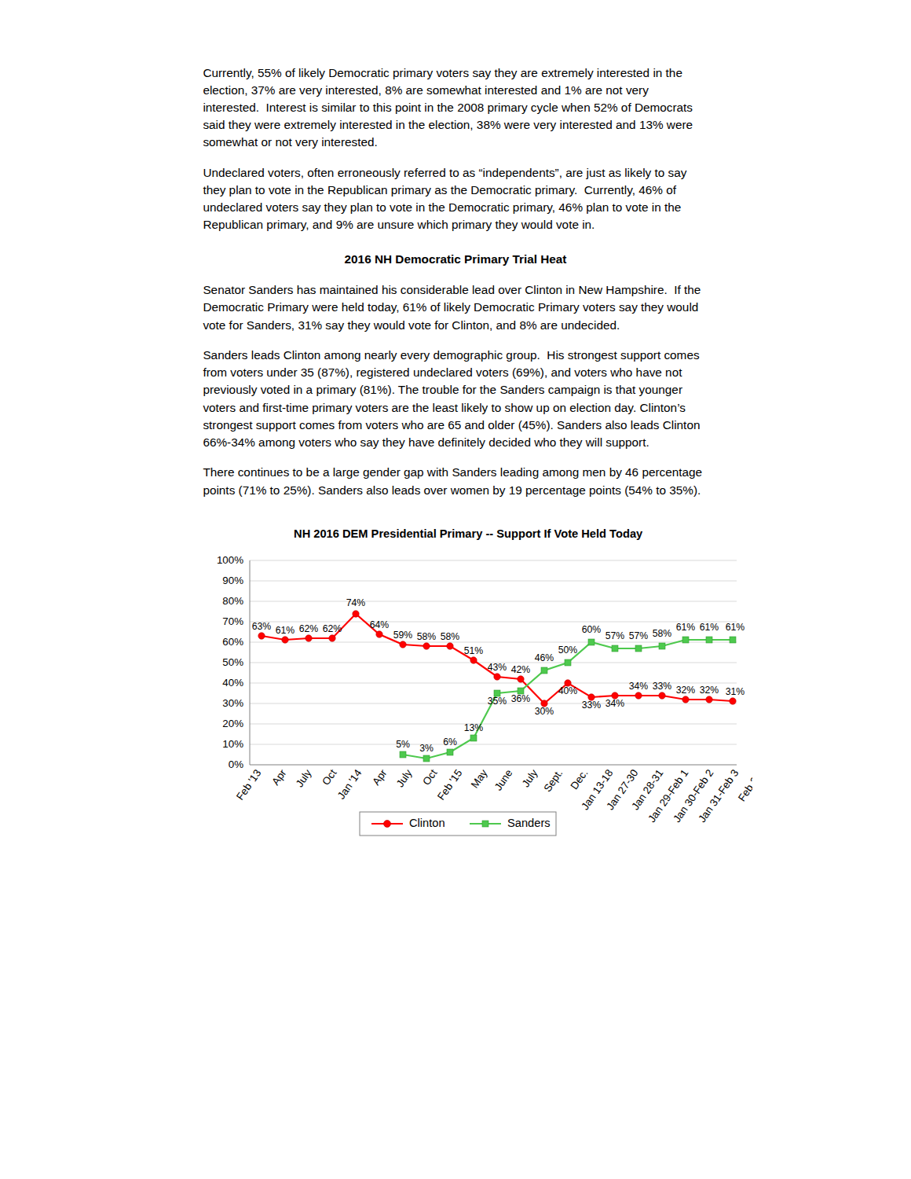Currently, 55% of likely Democratic primary voters say they are extremely interested in the election, 37% are very interested, 8% are somewhat interested and 1% are not very interested. Interest is similar to this point in the 2008 primary cycle when 52% of Democrats said they were extremely interested in the election, 38% were very interested and 13% were somewhat or not very interested.
Undeclared voters, often erroneously referred to as “independents”, are just as likely to say they plan to vote in the Republican primary as the Democratic primary. Currently, 46% of undeclared voters say they plan to vote in the Democratic primary, 46% plan to vote in the Republican primary, and 9% are unsure which primary they would vote in.
2016 NH Democratic Primary Trial Heat
Senator Sanders has maintained his considerable lead over Clinton in New Hampshire. If the Democratic Primary were held today, 61% of likely Democratic Primary voters say they would vote for Sanders, 31% say they would vote for Clinton, and 8% are undecided.
Sanders leads Clinton among nearly every demographic group. His strongest support comes from voters under 35 (87%), registered undeclared voters (69%), and voters who have not previously voted in a primary (81%). The trouble for the Sanders campaign is that younger voters and first-time primary voters are the least likely to show up on election day. Clinton’s strongest support comes from voters who are 65 and older (45%). Sanders also leads Clinton 66%-34% among voters who say they have definitely decided who they will support.
There continues to be a large gender gap with Sanders leading among men by 46 percentage points (71% to 25%). Sanders also leads over women by 19 percentage points (54% to 35%).
NH 2016 DEM Presidential Primary -- Support If Vote Held Today
100% 90% 80% 70% 60% 50% 40% 30% 20% 10% 0% Feb '13 Apr July Oct Jan '14 Apr July Oct Feb '15 May June July Sept. Dec. Jan 13-18 Jan 27-30 Jan 28-31 Jan 29-Feb 1 Jan 30-Feb 2 Jan 31-Feb 3 Feb 2-4 63% 61% 62% 62% 74% 64% 59% 58% 58% 51% 43% 42% 30% 40% 33% 34% 34% 33% 32% 32% 31% 5% 3% 6% 13% 35% 36% 46% 50% 60% 57% 57% 58% 61% 61% 61% Clinton Sanders